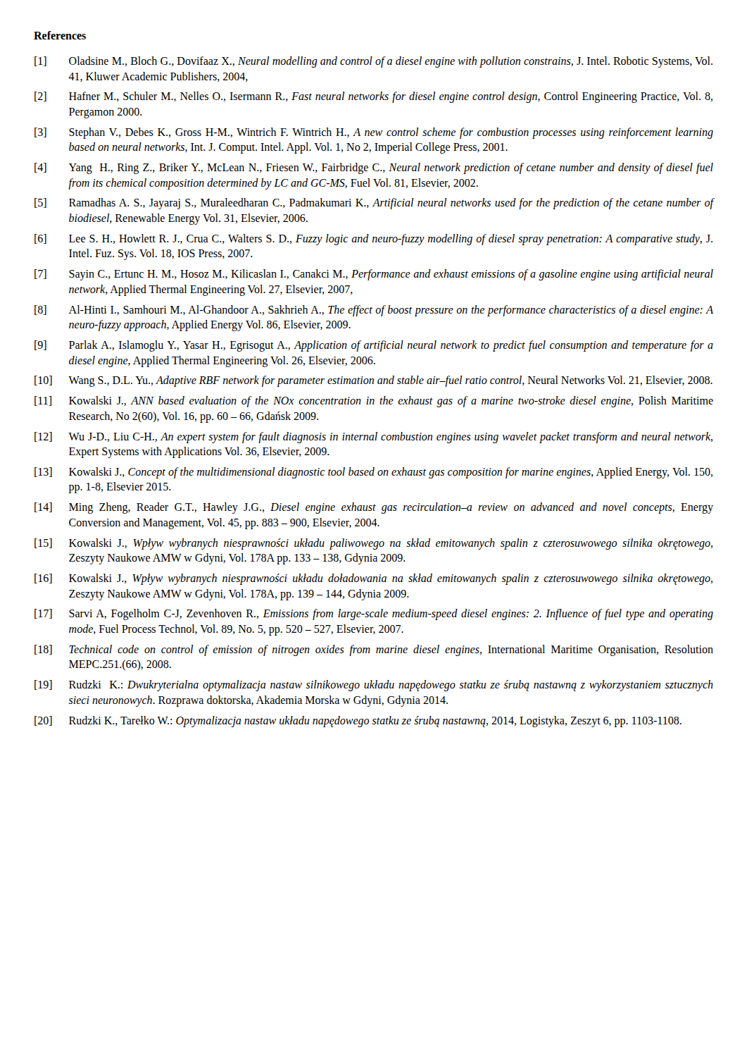References
[1] Oladsine M., Bloch G., Dovifaaz X., Neural modelling and control of a diesel engine with pollution constrains, J. Intel. Robotic Systems, Vol. 41, Kluwer Academic Publishers, 2004,
[2] Hafner M., Schuler M., Nelles O., Isermann R., Fast neural networks for diesel engine control design, Control Engineering Practice, Vol. 8, Pergamon 2000.
[3] Stephan V., Debes K., Gross H-M., Wintrich F. Wintrich H., A new control scheme for combustion processes using reinforcement learning based on neural networks, Int. J. Comput. Intel. Appl. Vol. 1, No 2, Imperial College Press, 2001.
[4] Yang H., Ring Z., Briker Y., McLean N., Friesen W., Fairbridge C., Neural network prediction of cetane number and density of diesel fuel from its chemical composition determined by LC and GC-MS, Fuel Vol. 81, Elsevier, 2002.
[5] Ramadhas A. S., Jayaraj S., Muraleedharan C., Padmakumari K., Artificial neural networks used for the prediction of the cetane number of biodiesel, Renewable Energy Vol. 31, Elsevier, 2006.
[6] Lee S. H., Howlett R. J., Crua C., Walters S. D., Fuzzy logic and neuro-fuzzy modelling of diesel spray penetration: A comparative study, J. Intel. Fuz. Sys. Vol. 18, IOS Press, 2007.
[7] Sayin C., Ertunc H. M., Hosoz M., Kilicaslan I., Canakci M., Performance and exhaust emissions of a gasoline engine using artificial neural network, Applied Thermal Engineering Vol. 27, Elsevier, 2007,
[8] Al-Hinti I., Samhouri M., Al-Ghandoor A., Sakhrieh A., The effect of boost pressure on the performance characteristics of a diesel engine: A neuro-fuzzy approach, Applied Energy Vol. 86, Elsevier, 2009.
[9] Parlak A., Islamoglu Y., Yasar H., Egrisogut A., Application of artificial neural network to predict fuel consumption and temperature for a diesel engine, Applied Thermal Engineering Vol. 26, Elsevier, 2006.
[10] Wang S., D.L. Yu., Adaptive RBF network for parameter estimation and stable air–fuel ratio control, Neural Networks Vol. 21, Elsevier, 2008.
[11] Kowalski J., ANN based evaluation of the NOx concentration in the exhaust gas of a marine two-stroke diesel engine, Polish Maritime Research, No 2(60), Vol. 16, pp. 60 – 66, Gdańsk 2009.
[12] Wu J-D., Liu C-H., An expert system for fault diagnosis in internal combustion engines using wavelet packet transform and neural network, Expert Systems with Applications Vol. 36, Elsevier, 2009.
[13] Kowalski J., Concept of the multidimensional diagnostic tool based on exhaust gas composition for marine engines, Applied Energy, Vol. 150, pp. 1-8, Elsevier 2015.
[14] Ming Zheng, Reader G.T., Hawley J.G., Diesel engine exhaust gas recirculation–a review on advanced and novel concepts, Energy Conversion and Management, Vol. 45, pp. 883 – 900, Elsevier, 2004.
[15] Kowalski J., Wpływ wybranych niesprawności układu paliwowego na skład emitowanych spalin z czterosuwowego silnika okrętowego, Zeszyty Naukowe AMW w Gdyni, Vol. 178A pp. 133 – 138, Gdynia 2009.
[16] Kowalski J., Wpływ wybranych niesprawności układu doładowania na skład emitowanych spalin z czterosuwowego silnika okrętowego, Zeszyty Naukowe AMW w Gdyni, Vol. 178A, pp. 139 – 144, Gdynia 2009.
[17] Sarvi A, Fogelholm C-J, Zevenhoven R., Emissions from large-scale medium-speed diesel engines: 2. Influence of fuel type and operating mode, Fuel Process Technol, Vol. 89, No. 5, pp. 520 – 527, Elsevier, 2007.
[18] Technical code on control of emission of nitrogen oxides from marine diesel engines, International Maritime Organisation, Resolution MEPC.251.(66), 2008.
[19] Rudzki K.: Dwukryterialna optymalizacja nastaw silnikowego układu napędowego statku ze śrubą nastawną z wykorzystaniem sztucznych sieci neuronowych. Rozprawa doktorska, Akademia Morska w Gdyni, Gdynia 2014.
[20] Rudzki K., Tarełko W.: Optymalizacja nastaw układu napędowego statku ze śrubą nastawną, 2014, Logistyka, Zeszyt 6, pp. 1103-1108.